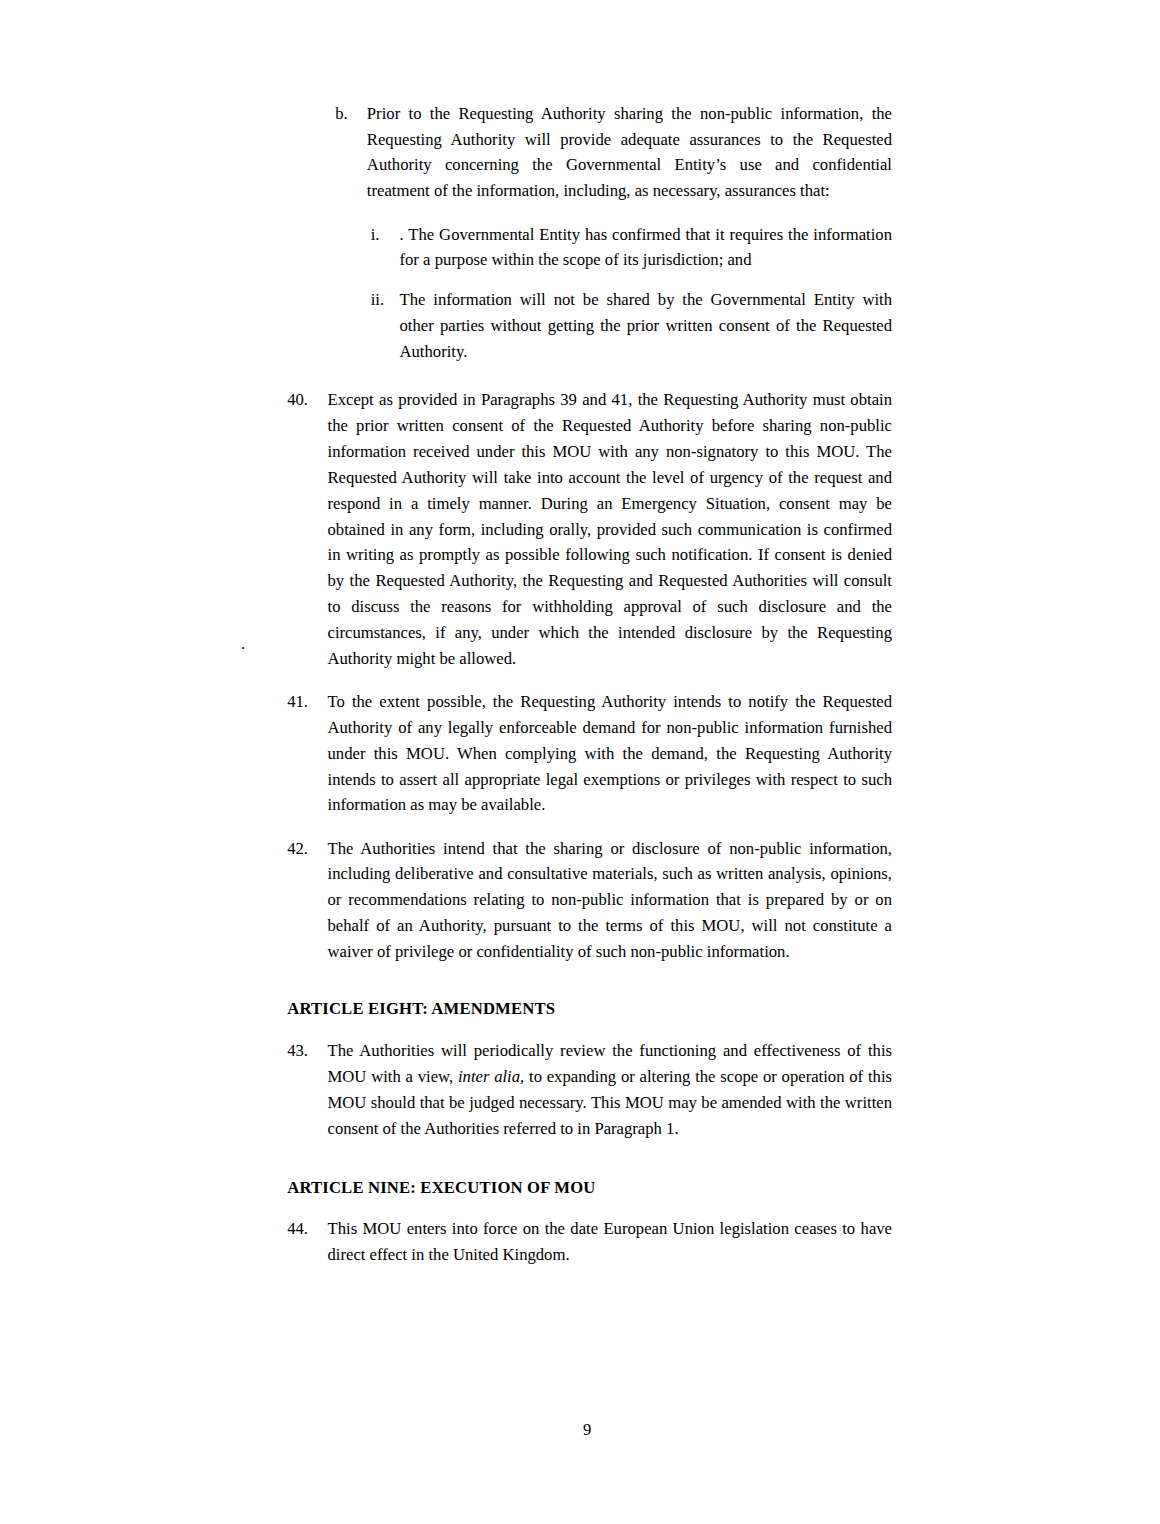.
b.
Prior to the Requesting Authority sharing the non-public information, the Requesting Authority will provide adequate assurances to the Requested Authority concerning the Governmental Entity’s use and confidential treatment of the information, including, as necessary, assurances that:
i.
. The Governmental Entity has confirmed that it requires the information for a purpose within the scope of its jurisdiction; and
ii.
The information will not be shared by the Governmental Entity with other parties without getting the prior written consent of the Requested Authority.
40.
Except as provided in Paragraphs 39 and 41, the Requesting Authority must obtain the prior written consent of the Requested Authority before sharing non-public information received under this MOU with any non-signatory to this MOU. The Requested Authority will take into account the level of urgency of the request and respond in a timely manner. During an Emergency Situation, consent may be obtained in any form, including orally, provided such communication is confirmed in writing as promptly as possible following such notification. If consent is denied by the Requested Authority, the Requesting and Requested Authorities will consult to discuss the reasons for withholding approval of such disclosure and the circumstances, if any, under which the intended disclosure by the Requesting Authority might be allowed.
41.
To the extent possible, the Requesting Authority intends to notify the Requested Authority of any legally enforceable demand for non-public information furnished under this MOU. When complying with the demand, the Requesting Authority intends to assert all appropriate legal exemptions or privileges with respect to such information as may be available.
42.
The Authorities intend that the sharing or disclosure of non-public information, including deliberative and consultative materials, such as written analysis, opinions, or recommendations relating to non-public information that is prepared by or on behalf of an Authority, pursuant to the terms of this MOU, will not constitute a waiver of privilege or confidentiality of such non-public information.
ARTICLE EIGHT: AMENDMENTS
43.
The Authorities will periodically review the functioning and effectiveness of this MOU with a view, inter alia, to expanding or altering the scope or operation of this MOU should that be judged necessary. This MOU may be amended with the written consent of the Authorities referred to in Paragraph 1.
ARTICLE NINE: EXECUTION OF MOU
44.
This MOU enters into force on the date European Union legislation ceases to have direct effect in the United Kingdom.
9